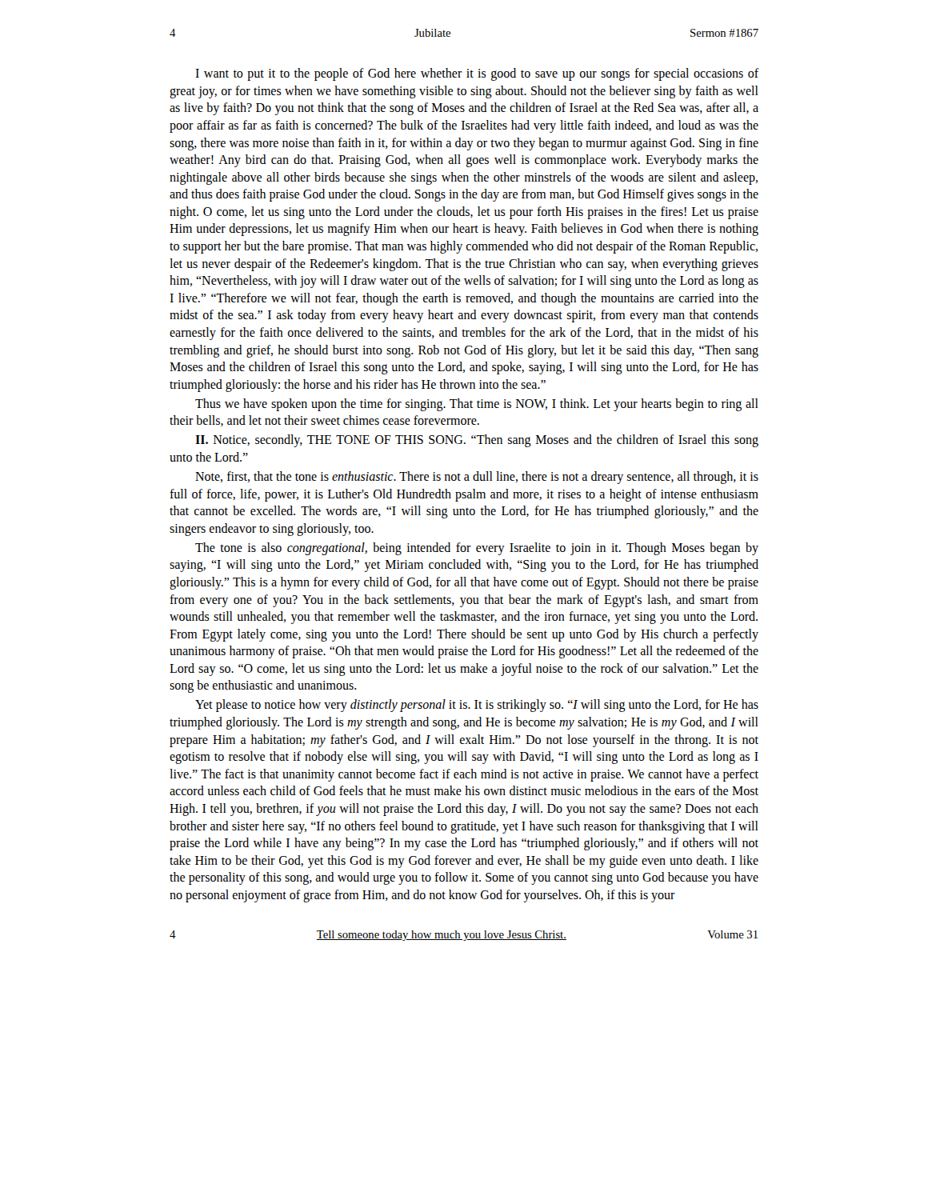4 Jubilate Sermon #1867
I want to put it to the people of God here whether it is good to save up our songs for special occasions of great joy, or for times when we have something visible to sing about. Should not the believer sing by faith as well as live by faith? Do you not think that the song of Moses and the children of Israel at the Red Sea was, after all, a poor affair as far as faith is concerned? The bulk of the Israelites had very little faith indeed, and loud as was the song, there was more noise than faith in it, for within a day or two they began to murmur against God. Sing in fine weather! Any bird can do that. Praising God, when all goes well is commonplace work. Everybody marks the nightingale above all other birds because she sings when the other minstrels of the woods are silent and asleep, and thus does faith praise God under the cloud. Songs in the day are from man, but God Himself gives songs in the night. O come, let us sing unto the Lord under the clouds, let us pour forth His praises in the fires! Let us praise Him under depressions, let us magnify Him when our heart is heavy. Faith believes in God when there is nothing to support her but the bare promise. That man was highly commended who did not despair of the Roman Republic, let us never despair of the Redeemer's kingdom. That is the true Christian who can say, when everything grieves him, “Nevertheless, with joy will I draw water out of the wells of salvation; for I will sing unto the Lord as long as I live.” “Therefore we will not fear, though the earth is removed, and though the mountains are carried into the midst of the sea.” I ask today from every heavy heart and every downcast spirit, from every man that contends earnestly for the faith once delivered to the saints, and trembles for the ark of the Lord, that in the midst of his trembling and grief, he should burst into song. Rob not God of His glory, but let it be said this day, “Then sang Moses and the children of Israel this song unto the Lord, and spoke, saying, I will sing unto the Lord, for He has triumphed gloriously: the horse and his rider has He thrown into the sea.”
Thus we have spoken upon the time for singing. That time is NOW, I think. Let your hearts begin to ring all their bells, and let not their sweet chimes cease forevermore.
II. Notice, secondly, THE TONE OF THIS SONG. “Then sang Moses and the children of Israel this song unto the Lord.”
Note, first, that the tone is enthusiastic. There is not a dull line, there is not a dreary sentence, all through, it is full of force, life, power, it is Luther's Old Hundredth psalm and more, it rises to a height of intense enthusiasm that cannot be excelled. The words are, “I will sing unto the Lord, for He has triumphed gloriously,” and the singers endeavor to sing gloriously, too.
The tone is also congregational, being intended for every Israelite to join in it. Though Moses began by saying, “I will sing unto the Lord,” yet Miriam concluded with, “Sing you to the Lord, for He has triumphed gloriously.” This is a hymn for every child of God, for all that have come out of Egypt. Should not there be praise from every one of you? You in the back settlements, you that bear the mark of Egypt's lash, and smart from wounds still unhealed, you that remember well the taskmaster, and the iron furnace, yet sing you unto the Lord. From Egypt lately come, sing you unto the Lord! There should be sent up unto God by His church a perfectly unanimous harmony of praise. “Oh that men would praise the Lord for His goodness!” Let all the redeemed of the Lord say so. “O come, let us sing unto the Lord: let us make a joyful noise to the rock of our salvation.” Let the song be enthusiastic and unanimous.
Yet please to notice how very distinctly personal it is. It is strikingly so. “I will sing unto the Lord, for He has triumphed gloriously. The Lord is my strength and song, and He is become my salvation; He is my God, and I will prepare Him a habitation; my father's God, and I will exalt Him.” Do not lose yourself in the throng. It is not egotism to resolve that if nobody else will sing, you will say with David, “I will sing unto the Lord as long as I live.” The fact is that unanimity cannot become fact if each mind is not active in praise. We cannot have a perfect accord unless each child of God feels that he must make his own distinct music melodious in the ears of the Most High. I tell you, brethren, if you will not praise the Lord this day, I will. Do you not say the same? Does not each brother and sister here say, “If no others feel bound to gratitude, yet I have such reason for thanksgiving that I will praise the Lord while I have any being”? In my case the Lord has “triumphed gloriously,” and if others will not take Him to be their God, yet this God is my God forever and ever, He shall be my guide even unto death. I like the personality of this song, and would urge you to follow it. Some of you cannot sing unto God because you have no personal enjoyment of grace from Him, and do not know God for yourselves. Oh, if this is your
4 Tell someone today how much you love Jesus Christ. Volume 31